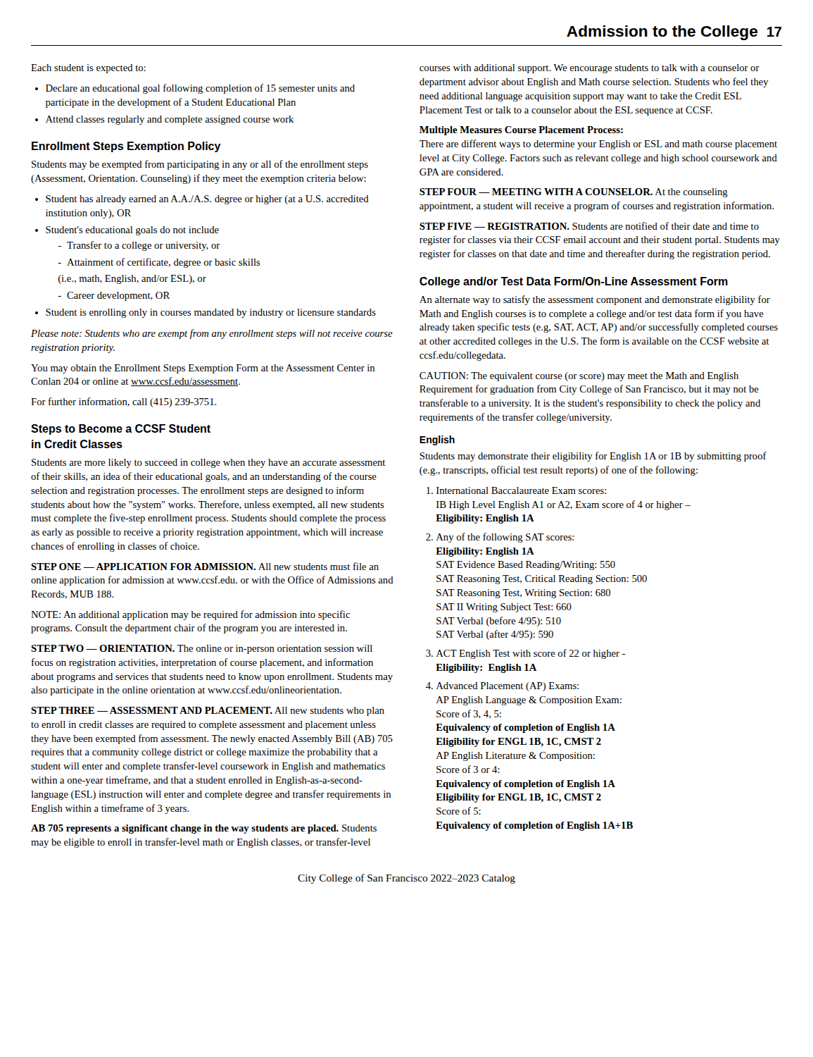Admission to the College
17
Each student is expected to:
Declare an educational goal following completion of 15 semester units and participate in the development of a Student Educational Plan
Attend classes regularly and complete assigned course work
Enrollment Steps Exemption Policy
Students may be exempted from participating in any or all of the enrollment steps (Assessment, Orientation. Counseling) if they meet the exemption criteria below:
Student has already earned an A.A./A.S. degree or higher (at a U.S. accredited institution only), OR
Student's educational goals do not include
Transfer to a college or university, or
Attainment of certificate, degree or basic skills
(i.e., math, English, and/or ESL), or
Career development, OR
Student is enrolling only in courses mandated by industry or licensure standards
Please note: Students who are exempt from any enrollment steps will not receive course registration priority.
You may obtain the Enrollment Steps Exemption Form at the Assessment Center in Conlan 204 or online at www.ccsf.edu/assessment.
For further information, call (415) 239-3751.
Steps to Become a CCSF Student
in Credit Classes
Students are more likely to succeed in college when they have an accurate assessment of their skills, an idea of their educational goals, and an understanding of the course selection and registration processes. The enrollment steps are designed to inform students about how the "system" works. Therefore, unless exempted, all new students must complete the five-step enrollment process. Students should complete the process as early as possible to receive a priority registration appointment, which will increase chances of enrolling in classes of choice.
STEP ONE — APPLICATION FOR ADMISSION. All new students must file an online application for admission at www.ccsf.edu. or with the Office of Admissions and Records, MUB 188.
NOTE: An additional application may be required for admission into specific programs. Consult the department chair of the program you are interested in.
STEP TWO — ORIENTATION. The online or in-person orientation session will focus on registration activities, interpretation of course placement, and information about programs and services that students need to know upon enrollment. Students may also participate in the online orientation at www.ccsf.edu/onlineorientation.
STEP THREE — ASSESSMENT AND PLACEMENT. All new students who plan to enroll in credit classes are required to complete assessment and placement unless they have been exempted from assessment. The newly enacted Assembly Bill (AB) 705 requires that a community college district or college maximize the probability that a student will enter and complete transfer-level coursework in English and mathematics within a one-year timeframe, and that a student enrolled in English-as-a-second-language (ESL) instruction will enter and complete degree and transfer requirements in English within a timeframe of 3 years.
AB 705 represents a significant change in the way students are placed. Students may be eligible to enroll in transfer-level math or English classes, or transfer-level courses with additional support. We encourage students to talk with a counselor or department advisor about English and Math course selection. Students who feel they need additional language acquisition support may want to take the Credit ESL Placement Test or talk to a counselor about the ESL sequence at CCSF.
Multiple Measures Course Placement Process:
There are different ways to determine your English or ESL and math course placement level at City College. Factors such as relevant college and high school coursework and GPA are considered.
STEP FOUR — MEETING WITH A COUNSELOR. At the counseling appointment, a student will receive a program of courses and registration information.
STEP FIVE — REGISTRATION. Students are notified of their date and time to register for classes via their CCSF email account and their student portal. Students may register for classes on that date and time and thereafter during the registration period.
College and/or Test Data Form/On-Line Assessment Form
An alternate way to satisfy the assessment component and demonstrate eligibility for Math and English courses is to complete a college and/or test data form if you have already taken specific tests (e.g, SAT, ACT, AP) and/or successfully completed courses at other accredited colleges in the U.S. The form is available on the CCSF website at ccsf.edu/collegedata.
CAUTION: The equivalent course (or score) may meet the Math and English Requirement for graduation from City College of San Francisco, but it may not be transferable to a university. It is the student's responsibility to check the policy and requirements of the transfer college/university.
English
Students may demonstrate their eligibility for English 1A or 1B by submitting proof (e.g., transcripts, official test result reports) of one of the following:
International Baccalaureate Exam scores:
IB High Level English A1 or A2, Exam score of 4 or higher –
Eligibility: English 1A
Any of the following SAT scores:
Eligibility: English 1A
SAT Evidence Based Reading/Writing: 550
SAT Reasoning Test, Critical Reading Section: 500
SAT Reasoning Test, Writing Section: 680
SAT II Writing Subject Test: 660
SAT Verbal (before 4/95): 510
SAT Verbal (after 4/95): 590
ACT English Test with score of 22 or higher -
Eligibility: English 1A
Advanced Placement (AP) Exams:
AP English Language & Composition Exam:
Score of 3, 4, 5:
Equivalency of completion of English 1A
Eligibility for ENGL 1B, 1C, CMST 2
AP English Literature & Composition:
Score of 3 or 4:
Equivalency of completion of English 1A
Eligibility for ENGL 1B, 1C, CMST 2
Score of 5:
Equivalency of completion of English 1A+1B
City College of San Francisco 2022–2023 Catalog